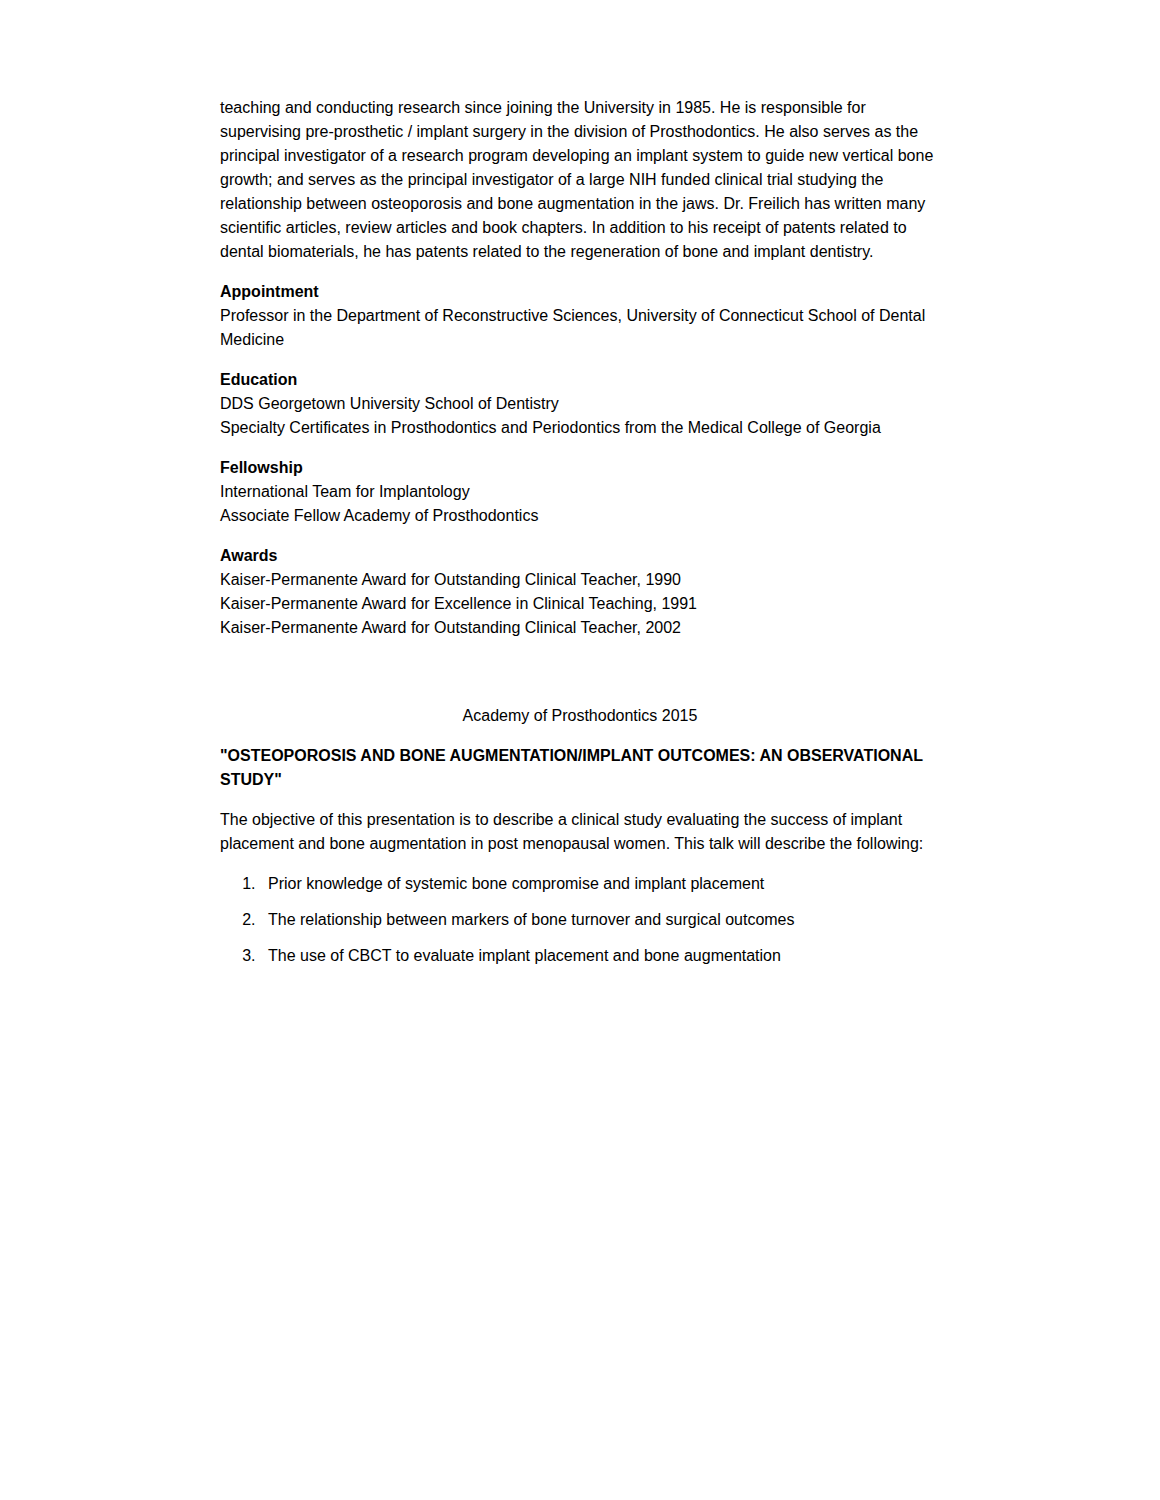teaching and conducting research since joining the University in 1985. He is responsible for supervising pre-prosthetic / implant surgery in the division of Prosthodontics. He also serves as the principal investigator of a research program developing an implant system to guide new vertical bone growth; and serves as the principal investigator of a large NIH funded clinical trial studying the relationship between osteoporosis and bone augmentation in the jaws. Dr. Freilich has written many scientific articles, review articles and book chapters. In addition to his receipt of patents related to dental biomaterials, he has patents related to the regeneration of bone and implant dentistry.
Appointment
Professor in the Department of Reconstructive Sciences, University of Connecticut School of Dental Medicine
Education
DDS Georgetown University School of Dentistry
Specialty Certificates in Prosthodontics and Periodontics from the Medical College of Georgia
Fellowship
International Team for Implantology
Associate Fellow Academy of Prosthodontics
Awards
Kaiser-Permanente Award for Outstanding Clinical Teacher, 1990
Kaiser-Permanente Award for Excellence in Clinical Teaching, 1991
Kaiser-Permanente Award for Outstanding Clinical Teacher, 2002
Academy of Prosthodontics 2015
"OSTEOPOROSIS AND BONE AUGMENTATION/IMPLANT OUTCOMES: AN OBSERVATIONAL STUDY"
The objective of this presentation is to describe a clinical study evaluating the success of implant placement and bone augmentation in post menopausal women. This talk will describe the following:
Prior knowledge of systemic bone compromise and implant placement
The relationship between markers of bone turnover and surgical outcomes
The use of CBCT to evaluate implant placement and bone augmentation